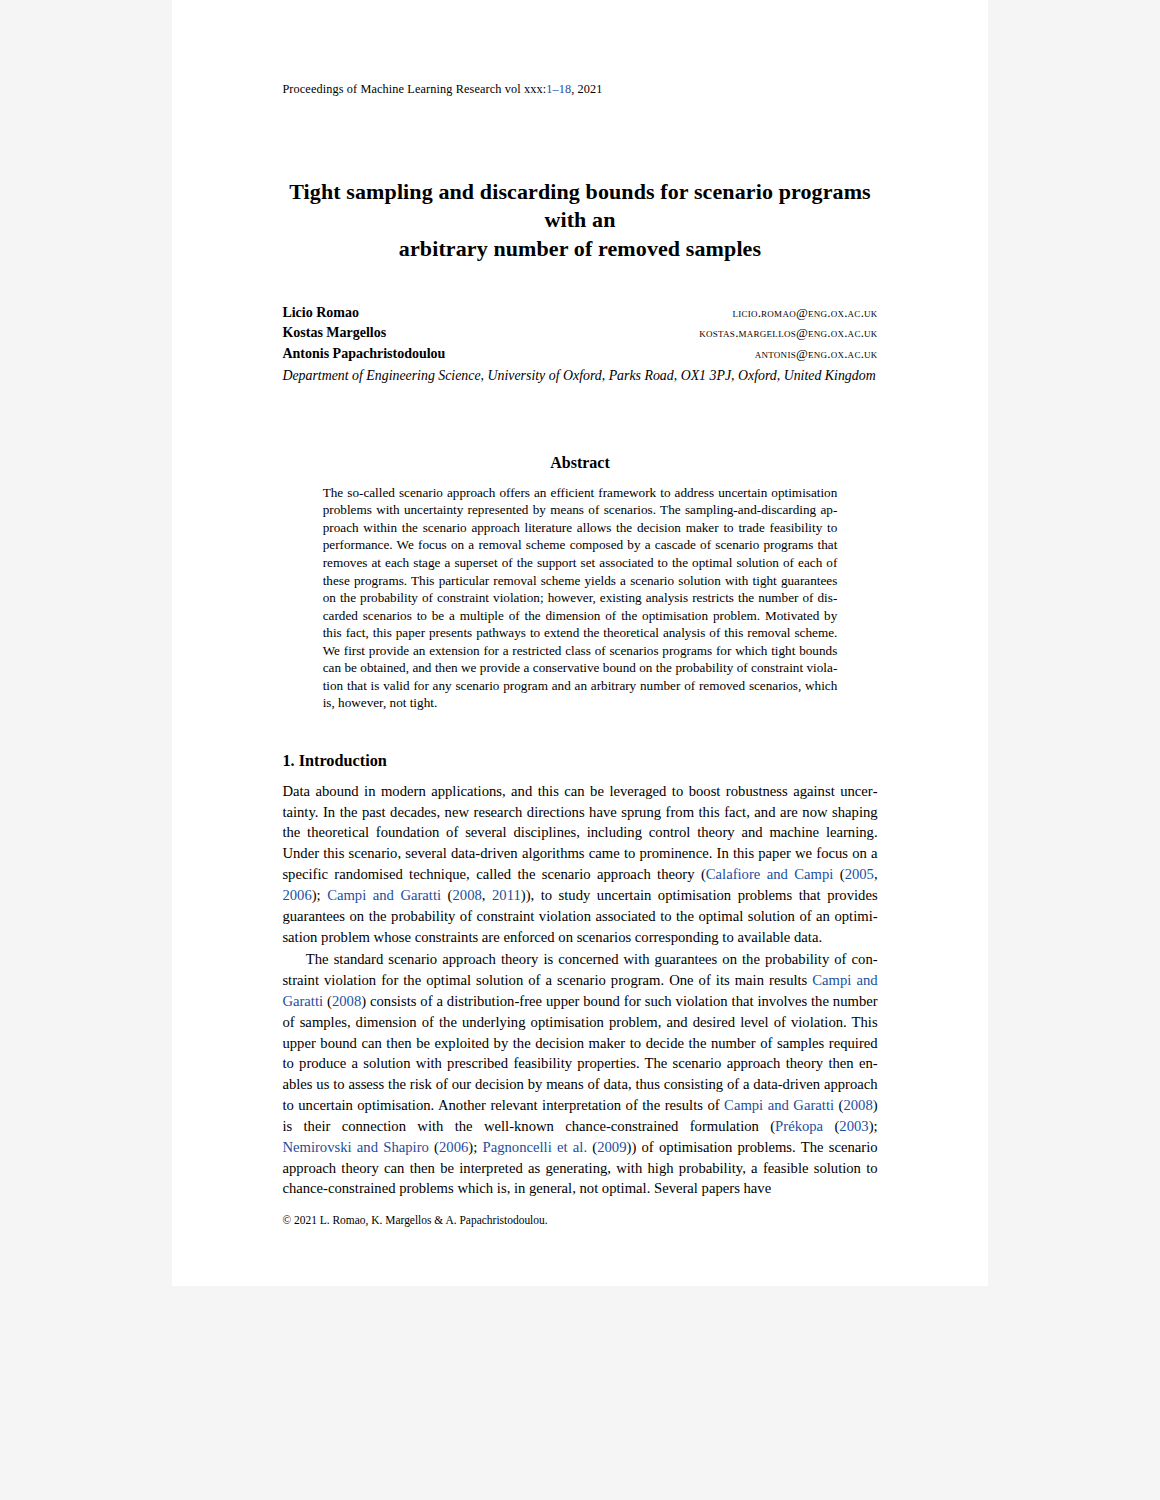Proceedings of Machine Learning Research vol xxx:1–18, 2021
Tight sampling and discarding bounds for scenario programs with an
arbitrary number of removed samples
Licio Romao licio.romao@eng.ox.ac.uk
Kostas Margellos kostas.margellos@eng.ox.ac.uk
Antonis Papachristodoulou antonis@eng.ox.ac.uk
Department of Engineering Science, University of Oxford, Parks Road, OX1 3PJ, Oxford, United Kingdom
Abstract
The so-called scenario approach offers an efficient framework to address uncertain optimisation problems with uncertainty represented by means of scenarios. The sampling-and-discarding approach within the scenario approach literature allows the decision maker to trade feasibility to performance. We focus on a removal scheme composed by a cascade of scenario programs that removes at each stage a superset of the support set associated to the optimal solution of each of these programs. This particular removal scheme yields a scenario solution with tight guarantees on the probability of constraint violation; however, existing analysis restricts the number of discarded scenarios to be a multiple of the dimension of the optimisation problem. Motivated by this fact, this paper presents pathways to extend the theoretical analysis of this removal scheme. We first provide an extension for a restricted class of scenarios programs for which tight bounds can be obtained, and then we provide a conservative bound on the probability of constraint violation that is valid for any scenario program and an arbitrary number of removed scenarios, which is, however, not tight.
1. Introduction
Data abound in modern applications, and this can be leveraged to boost robustness against uncertainty. In the past decades, new research directions have sprung from this fact, and are now shaping the theoretical foundation of several disciplines, including control theory and machine learning. Under this scenario, several data-driven algorithms came to prominence. In this paper we focus on a specific randomised technique, called the scenario approach theory (Calafiore and Campi (2005, 2006); Campi and Garatti (2008, 2011)), to study uncertain optimisation problems that provides guarantees on the probability of constraint violation associated to the optimal solution of an optimisation problem whose constraints are enforced on scenarios corresponding to available data.
The standard scenario approach theory is concerned with guarantees on the probability of constraint violation for the optimal solution of a scenario program. One of its main results Campi and Garatti (2008) consists of a distribution-free upper bound for such violation that involves the number of samples, dimension of the underlying optimisation problem, and desired level of violation. This upper bound can then be exploited by the decision maker to decide the number of samples required to produce a solution with prescribed feasibility properties. The scenario approach theory then enables us to assess the risk of our decision by means of data, thus consisting of a data-driven approach to uncertain optimisation. Another relevant interpretation of the results of Campi and Garatti (2008) is their connection with the well-known chance-constrained formulation (Prékopa (2003); Nemirovski and Shapiro (2006); Pagnoncelli et al. (2009)) of optimisation problems. The scenario approach theory can then be interpreted as generating, with high probability, a feasible solution to chance-constrained problems which is, in general, not optimal. Several papers have
© 2021 L. Romao, K. Margellos & A. Papachristodoulou.